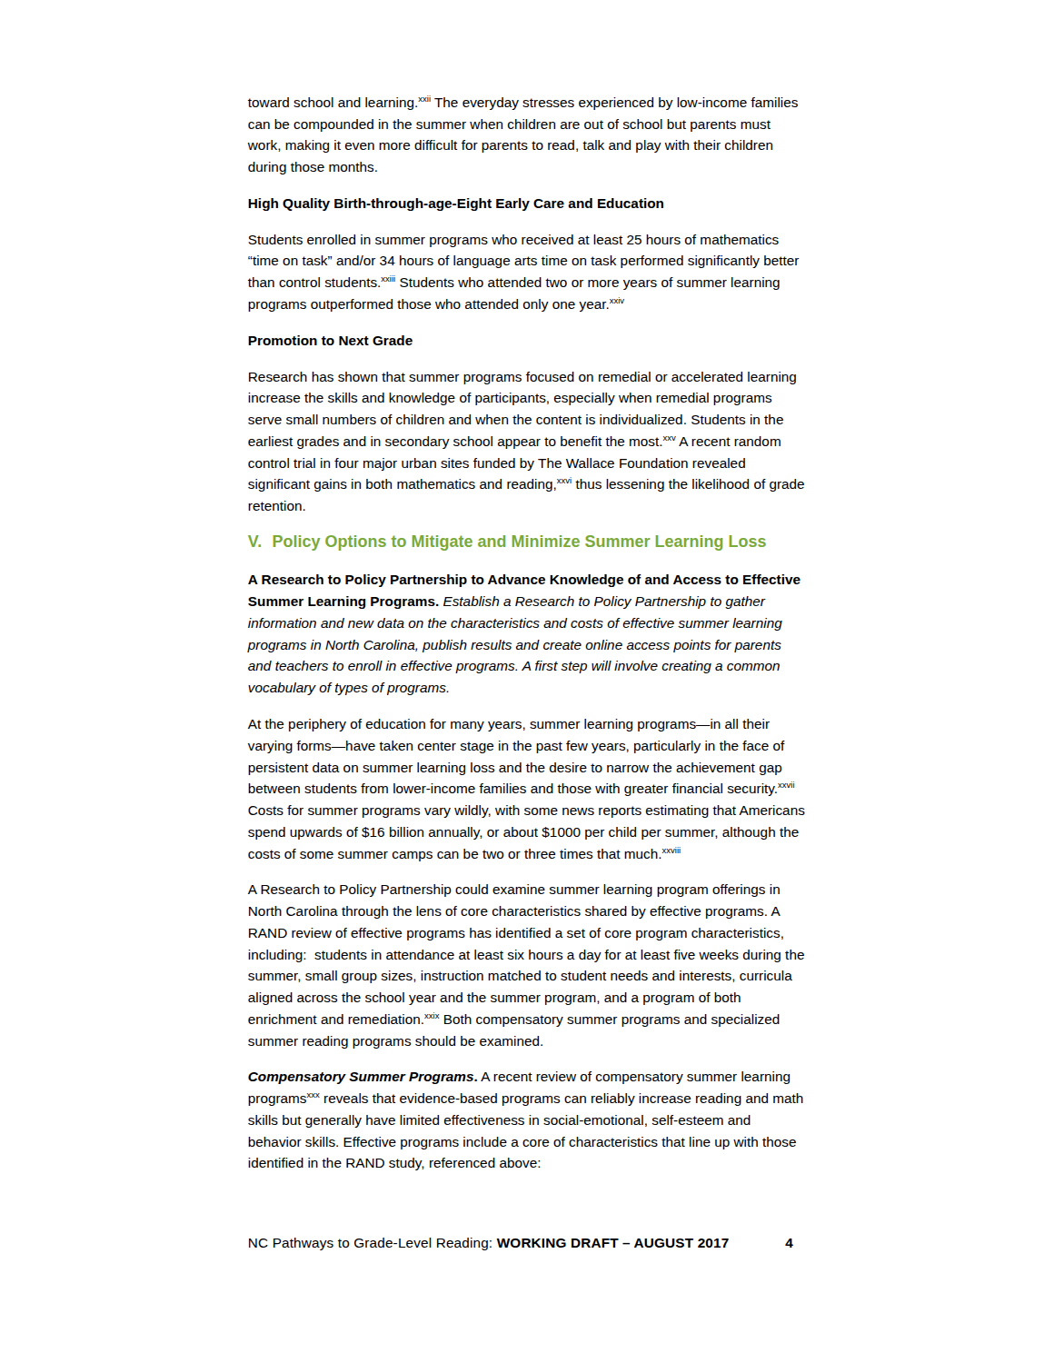toward school and learning.xxii The everyday stresses experienced by low-income families can be compounded in the summer when children are out of school but parents must work, making it even more difficult for parents to read, talk and play with their children during those months.
High Quality Birth-through-age-Eight Early Care and Education
Students enrolled in summer programs who received at least 25 hours of mathematics “time on task” and/or 34 hours of language arts time on task performed significantly better than control students.xxiii Students who attended two or more years of summer learning programs outperformed those who attended only one year.xxiv
Promotion to Next Grade
Research has shown that summer programs focused on remedial or accelerated learning increase the skills and knowledge of participants, especially when remedial programs serve small numbers of children and when the content is individualized. Students in the earliest grades and in secondary school appear to benefit the most.xxv A recent random control trial in four major urban sites funded by The Wallace Foundation revealed significant gains in both mathematics and reading,xxvi thus lessening the likelihood of grade retention.
V. Policy Options to Mitigate and Minimize Summer Learning Loss
A Research to Policy Partnership to Advance Knowledge of and Access to Effective Summer Learning Programs. Establish a Research to Policy Partnership to gather information and new data on the characteristics and costs of effective summer learning programs in North Carolina, publish results and create online access points for parents and teachers to enroll in effective programs. A first step will involve creating a common vocabulary of types of programs.
At the periphery of education for many years, summer learning programs—in all their varying forms—have taken center stage in the past few years, particularly in the face of persistent data on summer learning loss and the desire to narrow the achievement gap between students from lower-income families and those with greater financial security.xxvii Costs for summer programs vary wildly, with some news reports estimating that Americans spend upwards of $16 billion annually, or about $1000 per child per summer, although the costs of some summer camps can be two or three times that much.xxviii
A Research to Policy Partnership could examine summer learning program offerings in North Carolina through the lens of core characteristics shared by effective programs. A RAND review of effective programs has identified a set of core program characteristics, including: students in attendance at least six hours a day for at least five weeks during the summer, small group sizes, instruction matched to student needs and interests, curricula aligned across the school year and the summer program, and a program of both enrichment and remediation.xxix Both compensatory summer programs and specialized summer reading programs should be examined.
Compensatory Summer Programs. A recent review of compensatory summer learning programsxxx reveals that evidence-based programs can reliably increase reading and math skills but generally have limited effectiveness in social-emotional, self-esteem and behavior skills. Effective programs include a core of characteristics that line up with those identified in the RAND study, referenced above:
NC Pathways to Grade-Level Reading: WORKING DRAFT – AUGUST 2017
4